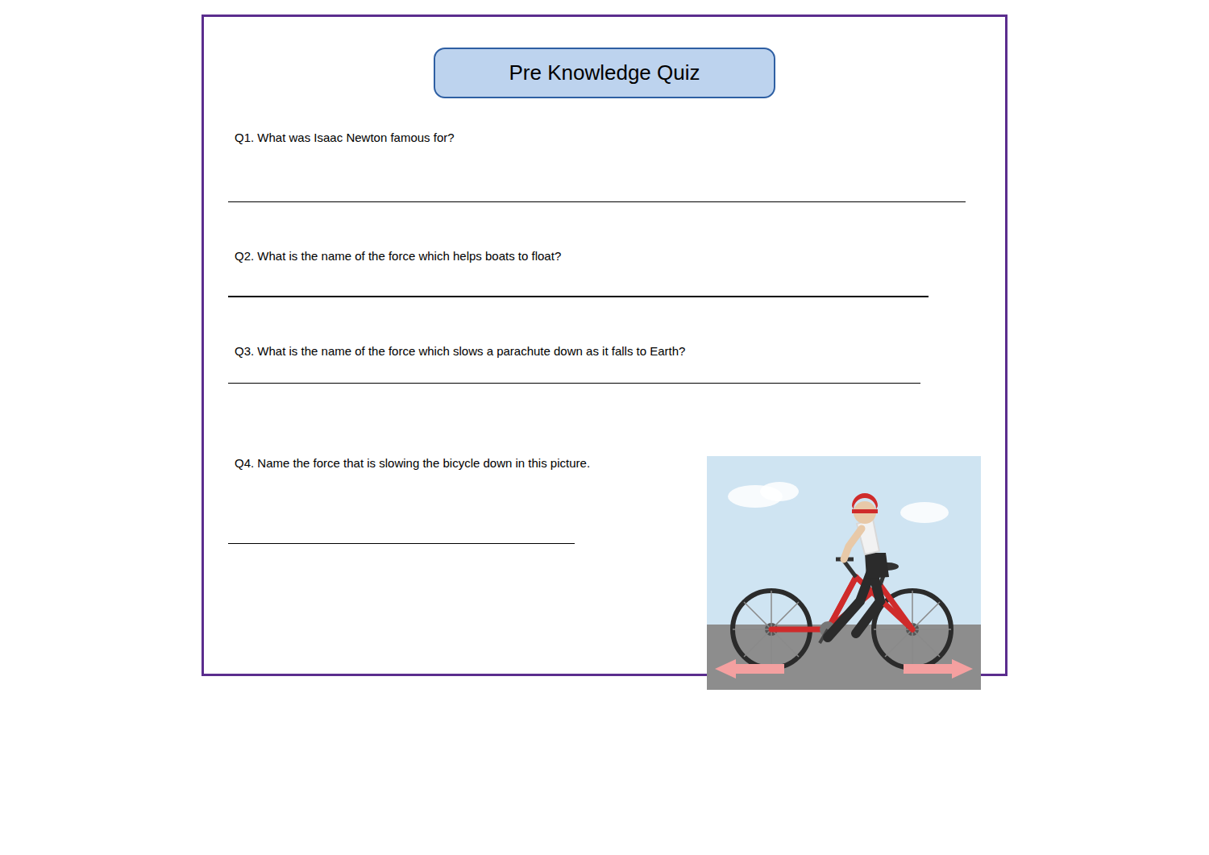Pre Knowledge Quiz
Q1. What was Isaac Newton famous for?
Q2. What is the name of the force which helps boats to float?
Q3. What is the name of the force which slows a parachute down as it falls to Earth?
Q4. Name the force that is slowing the bicycle down in this picture.